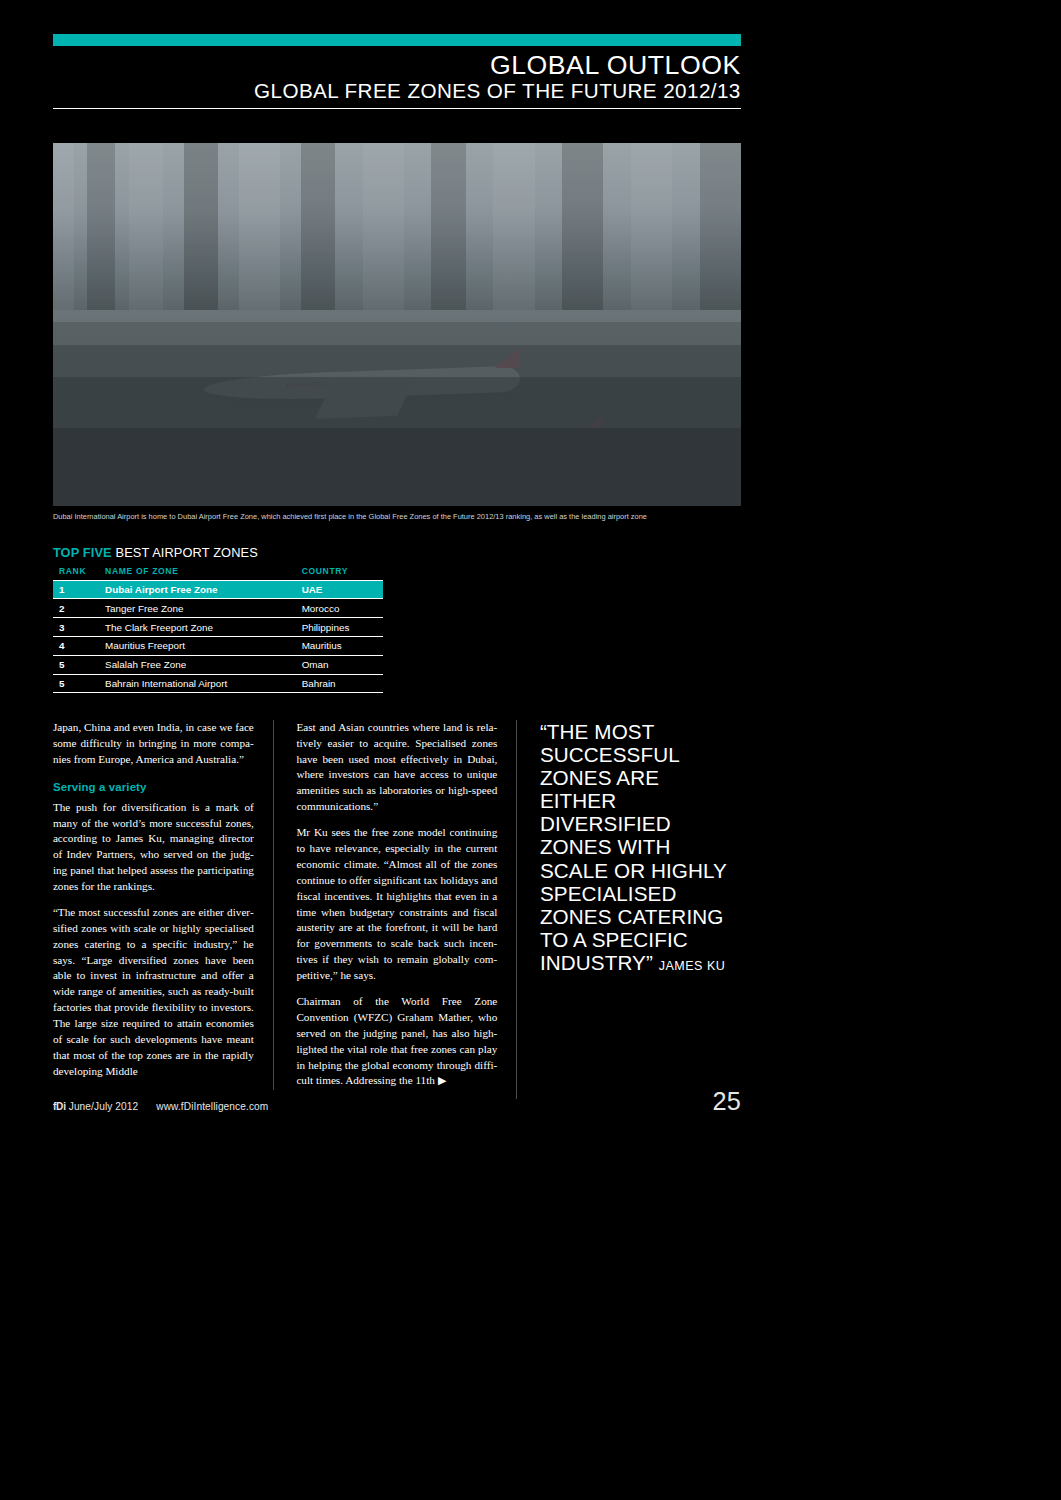Global Outlook
Global Free Zones of the Future 2012/13
Emirates
Emirates
Dubai International Airport is home to Dubai Airport Free Zone, which achieved first place in the Global Free Zones of the Future 2012/13 ranking, as well as the leading airport zone
TOP FIVE BEST AIRPORT ZONES
| Rank | Name of zone | Country |
| --- | --- | --- |
| 1 | Dubai Airport Free Zone | UAE |
| 2 | Tanger Free Zone | Morocco |
| 3 | The Clark Freeport Zone | Philippines |
| 4 | Mauritius Freeport | Mauritius |
| 5 | Salalah Free Zone | Oman |
| 5 | Bahrain International Airport | Bahrain |
Japan, China and even India, in case we face some difficulty in bringing in more companies from Europe, America and Australia.”
Serving a variety
The push for diversification is a mark of many of the world’s more successful zones, according to James Ku, managing director of Indev Partners, who served on the judging panel that helped assess the participating zones for the rankings.
“The most successful zones are either diversified zones with scale or highly specialised zones catering to a specific industry,” he says. “Large diversified zones have been able to invest in infrastructure and offer a wide range of amenities, such as ready-built factories that provide flexibility to investors. The large size required to attain economies of scale for such developments have meant that most of the top zones are in the rapidly developing Middle
East and Asian countries where land is relatively easier to acquire. Specialised zones have been used most effectively in Dubai, where investors can have access to unique amenities such as laboratories or high-speed communications.”
Mr Ku sees the free zone model continuing to have relevance, especially in the current economic climate. “Almost all of the zones continue to offer significant tax holidays and fiscal incentives. It highlights that even in a time when budgetary constraints and fiscal austerity are at the forefront, it will be hard for governments to scale back such incentives if they wish to remain globally competitive,” he says.
Chairman of the World Free Zone Convention (WFZC) Graham Mather, who served on the judging panel, has also highlighted the vital role that free zones can play in helping the global economy through difficult times. Addressing the 11th ▶
“The most successful zones are either diversified zones with scale or highly specialised zones catering to a specific industry” James Ku
fDi June/July 2012 www.fDiIntelligence.com
25